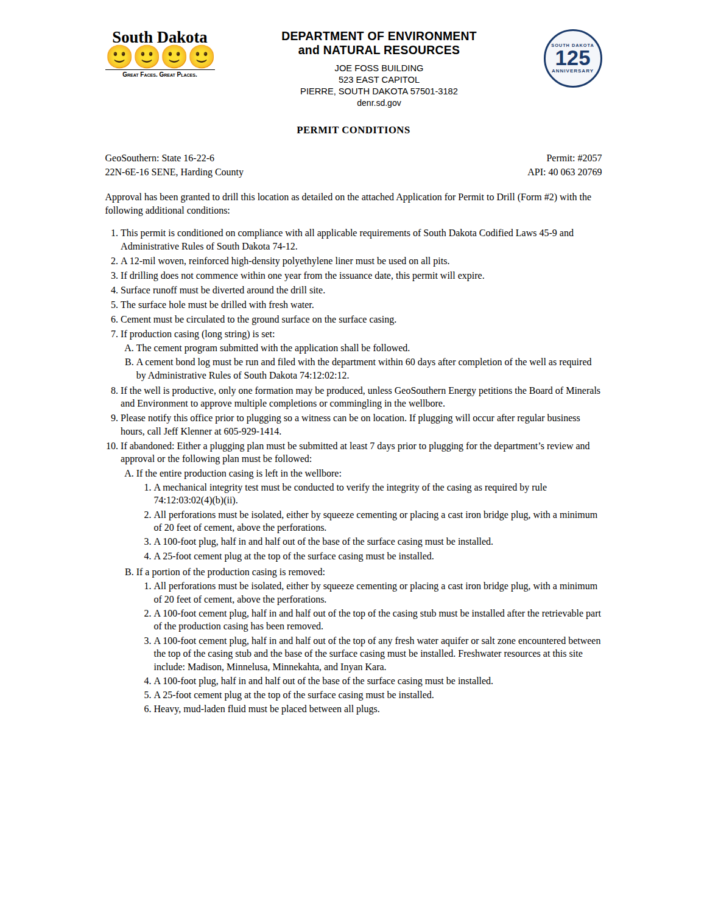South Dakota 🙂🙂🙂🙂 Great Faces. Great Places.
DEPARTMENT OF ENVIRONMENT
and NATURAL RESOURCES
JOE FOSS BUILDING
523 EAST CAPITOL
PIERRE, SOUTH DAKOTA 57501-3182
denr.sd.gov
SOUTH DAKOTA 125 ANNIVERSARY
PERMIT CONDITIONS
GeoSouthern: State 16-22-6
22N-6E-16 SENE, Harding County
Permit: #2057
API: 40 063 20769
Approval has been granted to drill this location as detailed on the attached Application for Permit to Drill (Form #2) with the following additional conditions:
This permit is conditioned on compliance with all applicable requirements of South Dakota Codified Laws 45-9 and Administrative Rules of South Dakota 74-12.
A 12-mil woven, reinforced high-density polyethylene liner must be used on all pits.
If drilling does not commence within one year from the issuance date, this permit will expire.
Surface runoff must be diverted around the drill site.
The surface hole must be drilled with fresh water.
Cement must be circulated to the ground surface on the surface casing.
If production casing (long string) is set:
The cement program submitted with the application shall be followed.
A cement bond log must be run and filed with the department within 60 days after completion of the well as required by Administrative Rules of South Dakota 74:12:02:12.
If the well is productive, only one formation may be produced, unless GeoSouthern Energy petitions the Board of Minerals and Environment to approve multiple completions or commingling in the wellbore.
Please notify this office prior to plugging so a witness can be on location. If plugging will occur after regular business hours, call Jeff Klenner at 605-929-1414.
If abandoned: Either a plugging plan must be submitted at least 7 days prior to plugging for the department’s review and approval or the following plan must be followed:
If the entire production casing is left in the wellbore:
A mechanical integrity test must be conducted to verify the integrity of the casing as required by rule 74:12:03:02(4)(b)(ii).
All perforations must be isolated, either by squeeze cementing or placing a cast iron bridge plug, with a minimum of 20 feet of cement, above the perforations.
A 100-foot plug, half in and half out of the base of the surface casing must be installed.
A 25-foot cement plug at the top of the surface casing must be installed.
If a portion of the production casing is removed:
All perforations must be isolated, either by squeeze cementing or placing a cast iron bridge plug, with a minimum of 20 feet of cement, above the perforations.
A 100-foot cement plug, half in and half out of the top of the casing stub must be installed after the retrievable part of the production casing has been removed.
A 100-foot cement plug, half in and half out of the top of any fresh water aquifer or salt zone encountered between the top of the casing stub and the base of the surface casing must be installed. Freshwater resources at this site include: Madison, Minnelusa, Minnekahta, and Inyan Kara.
A 100-foot plug, half in and half out of the base of the surface casing must be installed.
A 25-foot cement plug at the top of the surface casing must be installed.
Heavy, mud-laden fluid must be placed between all plugs.